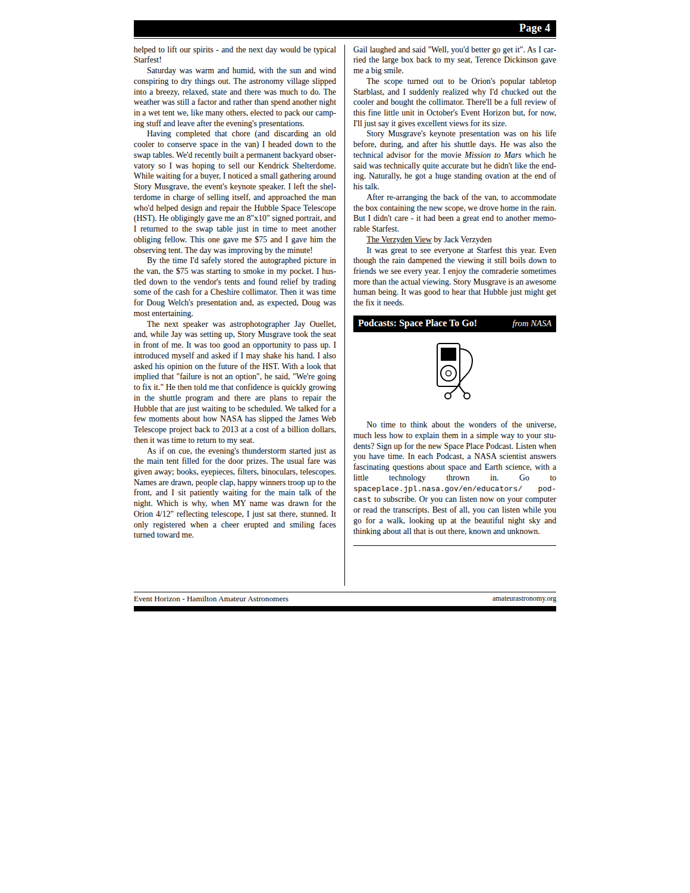Page 4
helped to lift our spirits - and the next day would be typical Starfest!
Saturday was warm and humid, with the sun and wind conspiring to dry things out. The astronomy village slipped into a breezy, relaxed, state and there was much to do. The weather was still a factor and rather than spend another night in a wet tent we, like many others, elected to pack our camping stuff and leave after the evening's presentations.
Having completed that chore (and discarding an old cooler to conserve space in the van) I headed down to the swap tables. We'd recently built a permanent backyard observatory so I was hoping to sell our Kendrick Shelterdome. While waiting for a buyer, I noticed a small gathering around Story Musgrave, the event's keynote speaker. I left the shelterdome in charge of selling itself, and approached the man who'd helped design and repair the Hubble Space Telescope (HST). He obligingly gave me an 8"x10" signed portrait, and I returned to the swap table just in time to meet another obliging fellow. This one gave me $75 and I gave him the observing tent. The day was improving by the minute!
By the time I'd safely stored the autographed picture in the van, the $75 was starting to smoke in my pocket. I hustled down to the vendor's tents and found relief by trading some of the cash for a Cheshire collimator. Then it was time for Doug Welch's presentation and, as expected, Doug was most entertaining.
The next speaker was astrophotographer Jay Ouellet, and, while Jay was setting up, Story Musgrave took the seat in front of me. It was too good an opportunity to pass up. I introduced myself and asked if I may shake his hand. I also asked his opinion on the future of the HST. With a look that implied that "failure is not an option", he said, "We're going to fix it." He then told me that confidence is quickly growing in the shuttle program and there are plans to repair the Hubble that are just waiting to be scheduled. We talked for a few moments about how NASA has slipped the James Web Telescope project back to 2013 at a cost of a billion dollars, then it was time to return to my seat.
As if on cue, the evening's thunderstorm started just as the main tent filled for the door prizes. The usual fare was given away; books, eyepieces, filters, binoculars, telescopes. Names are drawn, people clap, happy winners troop up to the front, and I sit patiently waiting for the main talk of the night. Which is why, when MY name was drawn for the Orion 4/12" reflecting telescope, I just sat there, stunned. It only registered when a cheer erupted and smiling faces turned toward me.
Gail laughed and said "Well, you'd better go get it". As I carried the large box back to my seat, Terence Dickinson gave me a big smile.
The scope turned out to be Orion's popular tabletop Starblast, and I suddenly realized why I'd chucked out the cooler and bought the collimator. There'll be a full review of this fine little unit in October's Event Horizon but, for now, I'll just say it gives excellent views for its size.
Story Musgrave's keynote presentation was on his life before, during, and after his shuttle days. He was also the technical advisor for the movie Mission to Mars which he said was technically quite accurate but he didn't like the ending. Naturally, he got a huge standing ovation at the end of his talk.
After re-arranging the back of the van, to accommodate the box containing the new scope, we drove home in the rain. But I didn't care - it had been a great end to another memorable Starfest.
The Verzyden View by Jack Verzyden
It was great to see everyone at Starfest this year. Even though the rain dampened the viewing it still boils down to friends we see every year. I enjoy the comraderie sometimes more than the actual viewing. Story Musgrave is an awesome human being. It was good to hear that Hubble just might get the fix it needs.
Podcasts: Space Place To Go! from NASA
No time to think about the wonders of the universe, much less how to explain them in a simple way to your students? Sign up for the new Space Place Podcast. Listen when you have time. In each Podcast, a NASA scientist answers fascinating questions about space and Earth science, with a little technology thrown in. Go to spaceplace.jpl.nasa.gov/en/educators/ podcast to subscribe. Or you can listen now on your computer or read the transcripts. Best of all, you can listen while you go for a walk, looking up at the beautiful night sky and thinking about all that is out there, known and unknown.
Event Horizon - Hamilton Amateur Astronomers amateurastronomy.org